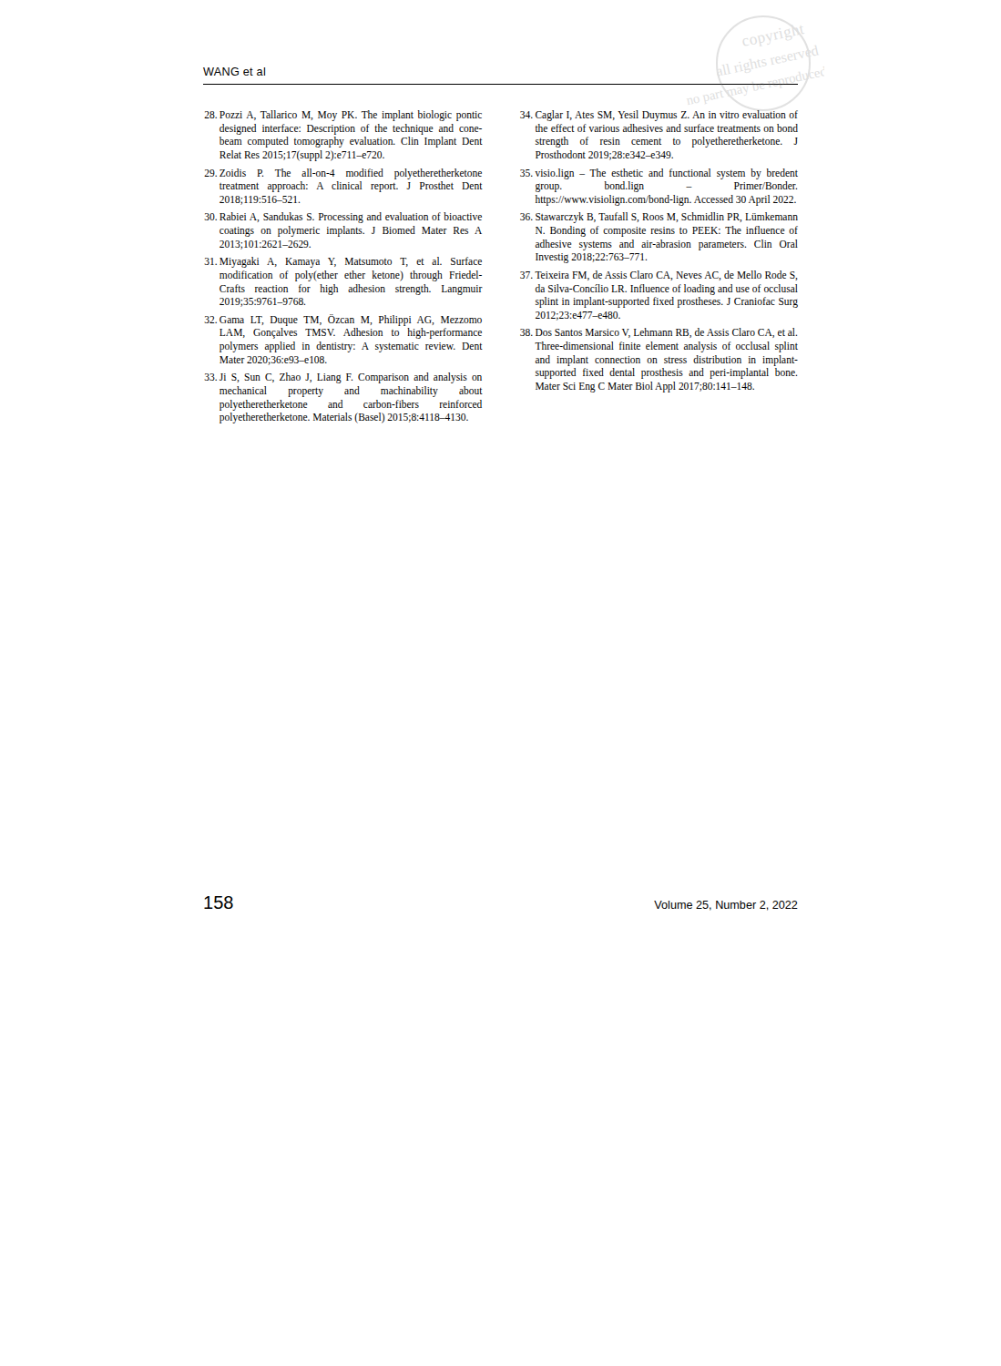copyright
all rights reserved
no part may be reproduced
WANG et al
28 Pozzi A, Tallarico M, Moy PK. The implant biologic pontic designed interface: Description of the technique and cone-beam computed tomography evaluation. Clin Implant Dent Relat Res 2015;17(suppl 2):e711–e720.
29 Zoidis P. The all-on-4 modified polyetheretherketone treatment approach: A clinical report. J Prosthet Dent 2018;119:516–521.
30 Rabiei A, Sandukas S. Processing and evaluation of bioactive coatings on polymeric implants. J Biomed Mater Res A 2013;101:2621–2629.
31 Miyagaki A, Kamaya Y, Matsumoto T, et al. Surface modification of poly(ether ether ketone) through Friedel-Crafts reaction for high adhesion strength. Langmuir 2019;35:9761–9768.
32 Gama LT, Duque TM, Özcan M, Philippi AG, Mezzomo LAM, Gonçalves TMSV. Adhesion to high-performance polymers applied in dentistry: A systematic review. Dent Mater 2020;36:e93–e108.
33 Ji S, Sun C, Zhao J, Liang F. Comparison and analysis on mechanical property and machinability about polyetheretherketone and carbon-fibers reinforced polyetheretherketone. Materials (Basel) 2015;8:4118–4130.
34 Caglar I, Ates SM, Yesil Duymus Z. An in vitro evaluation of the effect of various adhesives and surface treatments on bond strength of resin cement to polyetheretherketone. J Prosthodont 2019;28:e342–e349.
35visio.lign – The esthetic and functional system by bredent group. bond.lign – Primer/Bonder. https://www.visiolign.com/bond-lign. Accessed 30 April 2022.
36 Stawarczyk B, Taufall S, Roos M, Schmidlin PR, Lümkemann N. Bonding of composite resins to PEEK: The influence of adhesive systems and air-abrasion parameters. Clin Oral Investig 2018;22:763–771.
37 Teixeira FM, de Assis Claro CA, Neves AC, de Mello Rode S, da Silva-Concílio LR. Influence of loading and use of occlusal splint in implant-supported fixed prostheses. J Craniofac Surg 2012;23:e477–e480.
38 Dos Santos Marsico V, Lehmann RB, de Assis Claro CA, et al. Three-dimensional finite element analysis of occlusal splint and implant connection on stress distribution in implant-supported fixed dental prosthesis and peri-implantal bone. Mater Sci Eng C Mater Biol Appl 2017;80:141–148.
158
Volume 25, Number 2, 2022